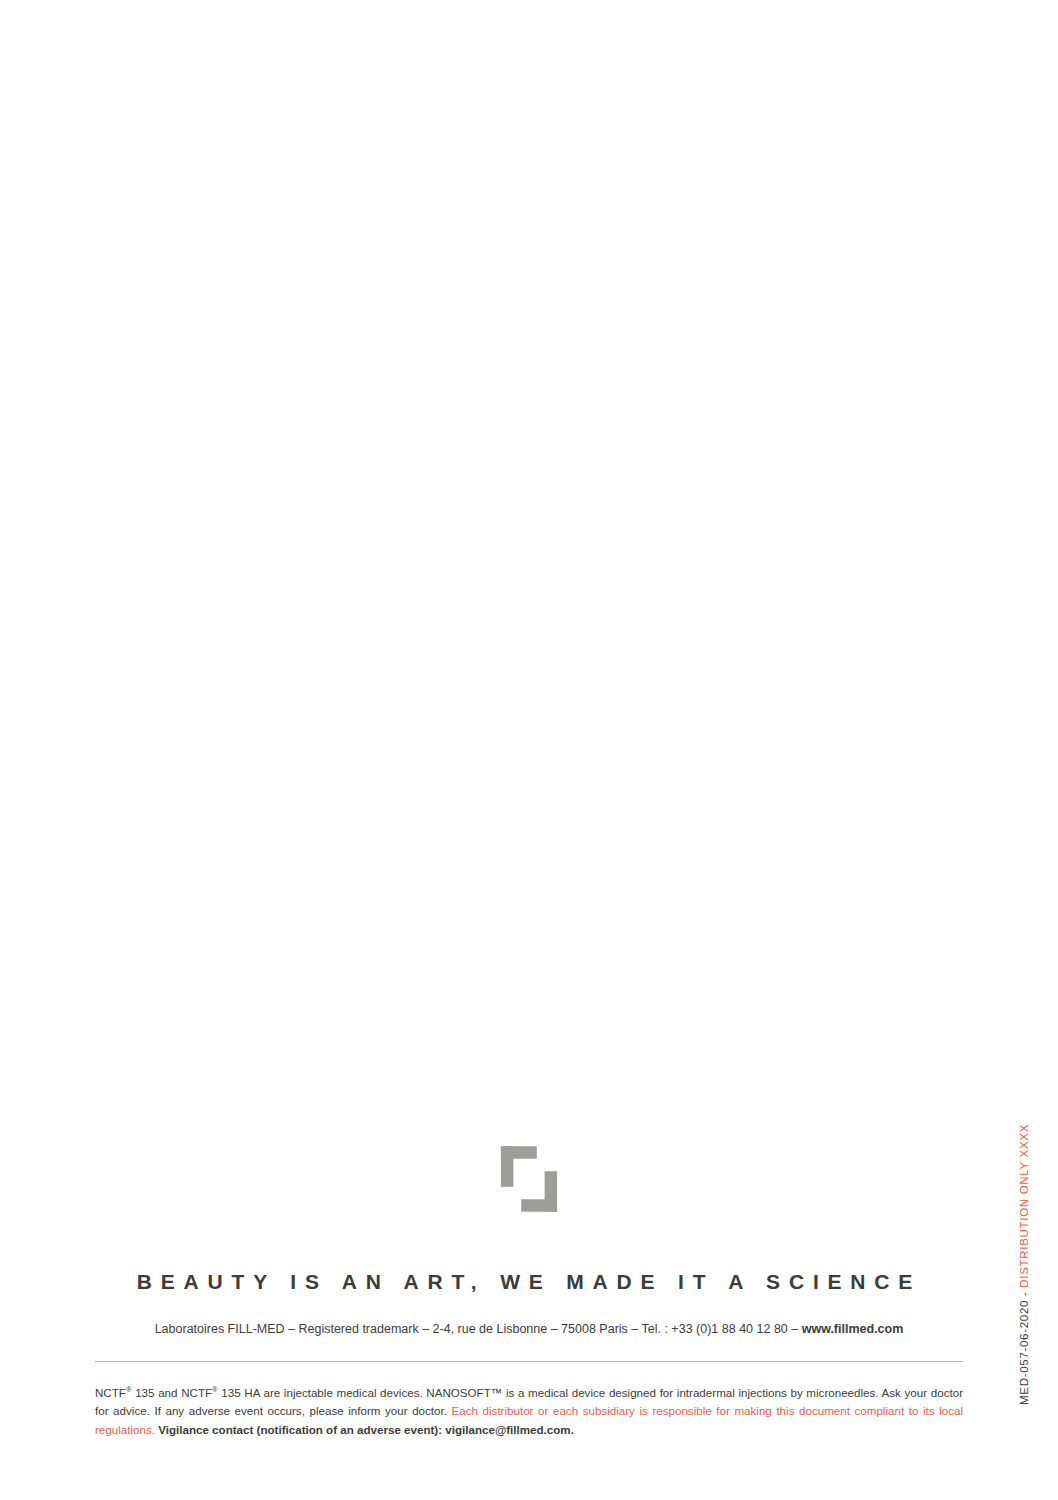MED-057-06-2020 - DISTRIBUTION ONLY XXXX
BEAUTY IS AN ART, WE MADE IT A SCIENCE
Laboratoires FILL-MED – Registered trademark – 2-4, rue de Lisbonne – 75008 Paris – Tel. : +33 (0)1 88 40 12 80 – www.fillmed.com
NCTF® 135 and NCTF® 135 HA are injectable medical devices. NANOSOFT™ is a medical device designed for intradermal injections by microneedles. Ask your doctor for advice. If any adverse event occurs, please inform your doctor. Each distributor or each subsidiary is responsible for making this document compliant to its local regulations. Vigilance contact (notification of an adverse event): vigilance@fillmed.com.